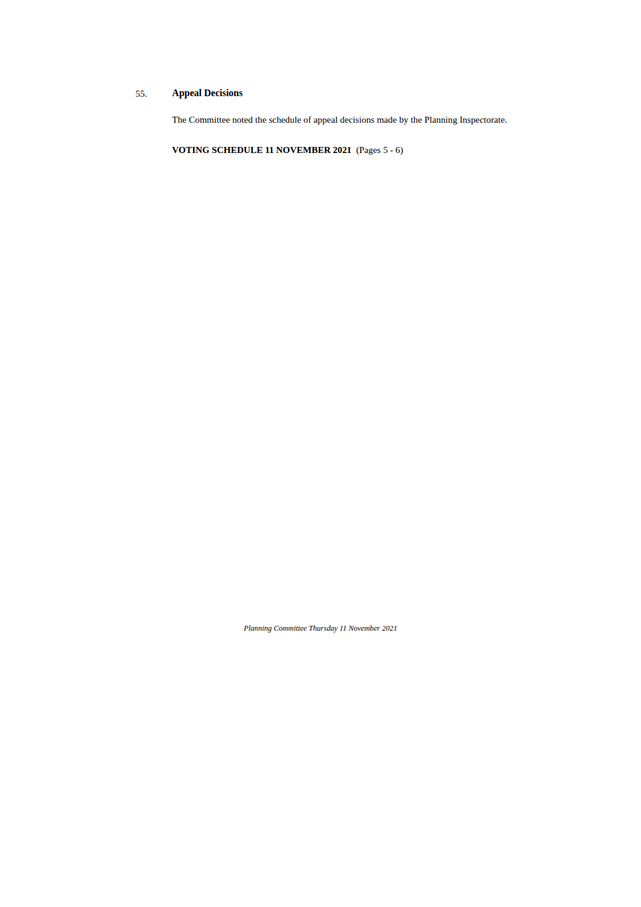55.
Appeal Decisions
The Committee noted the schedule of appeal decisions made by the Planning Inspectorate.
VOTING SCHEDULE 11 NOVEMBER 2021 (Pages 5 - 6)
Planning Committee Thursday 11 November 2021